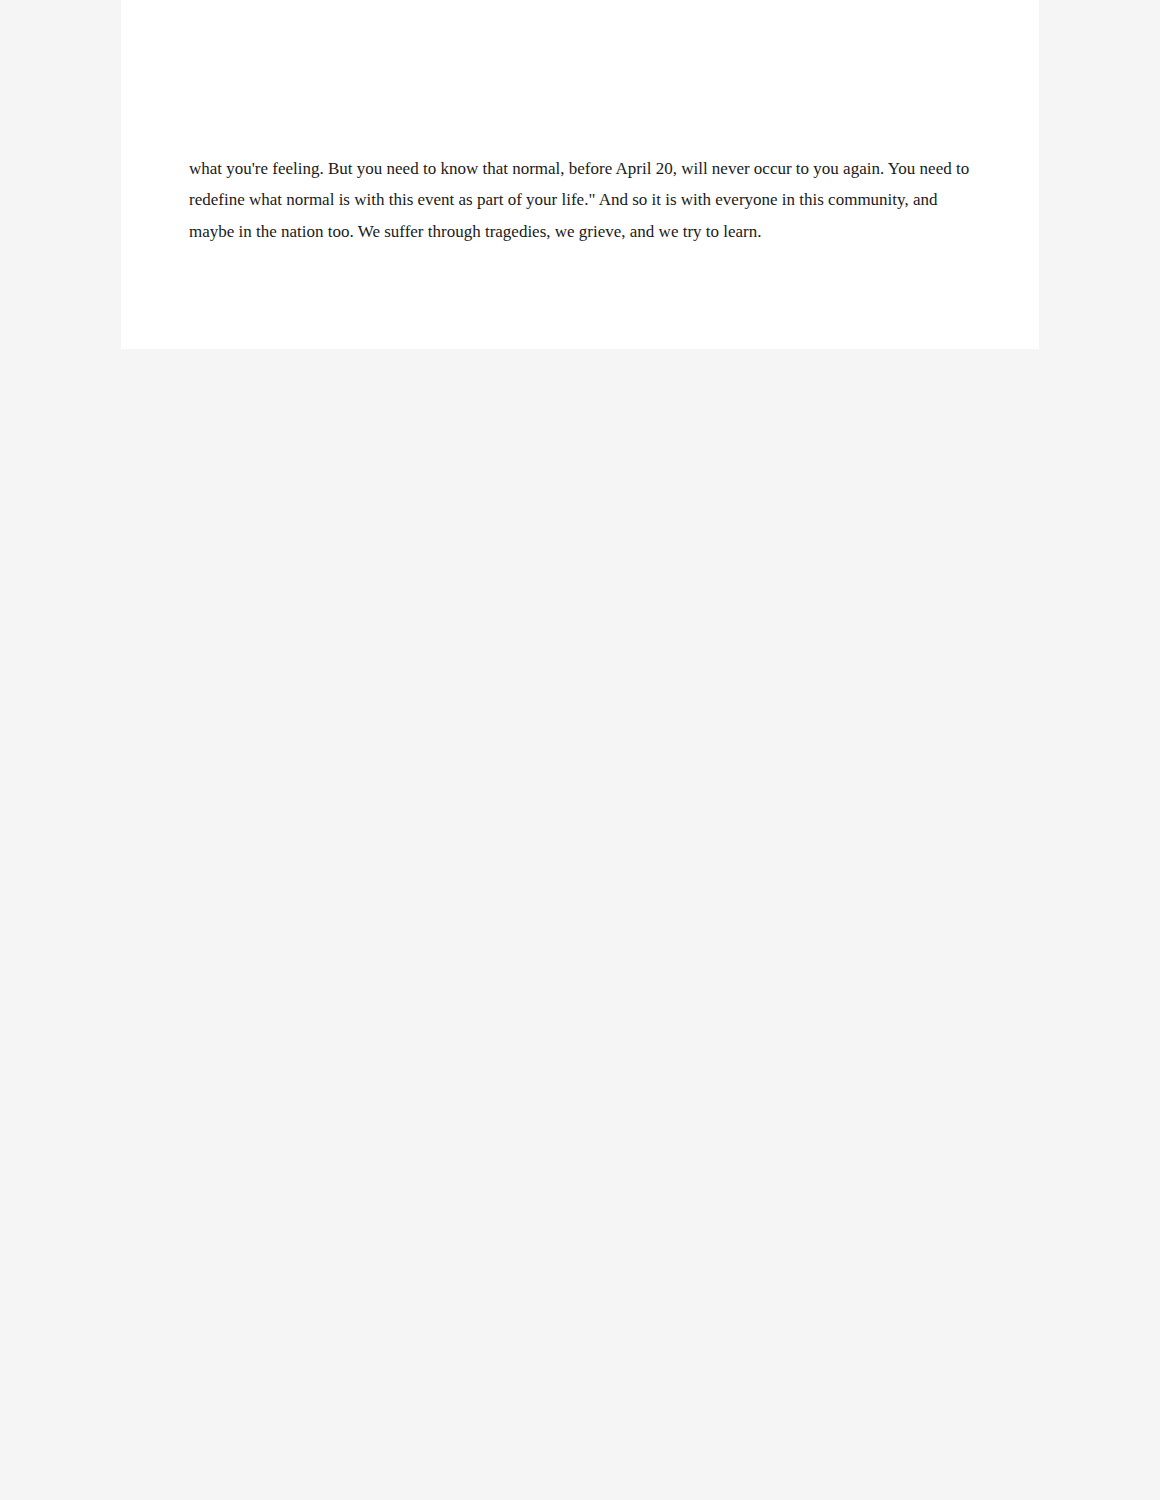what you're feeling. But you need to know that normal, before April 20, will never occur to you again. You need to redefine what normal is with this event as part of your life." And so it is with everyone in this community, and maybe in the nation too. We suffer through tragedies, we grieve, and we try to learn.